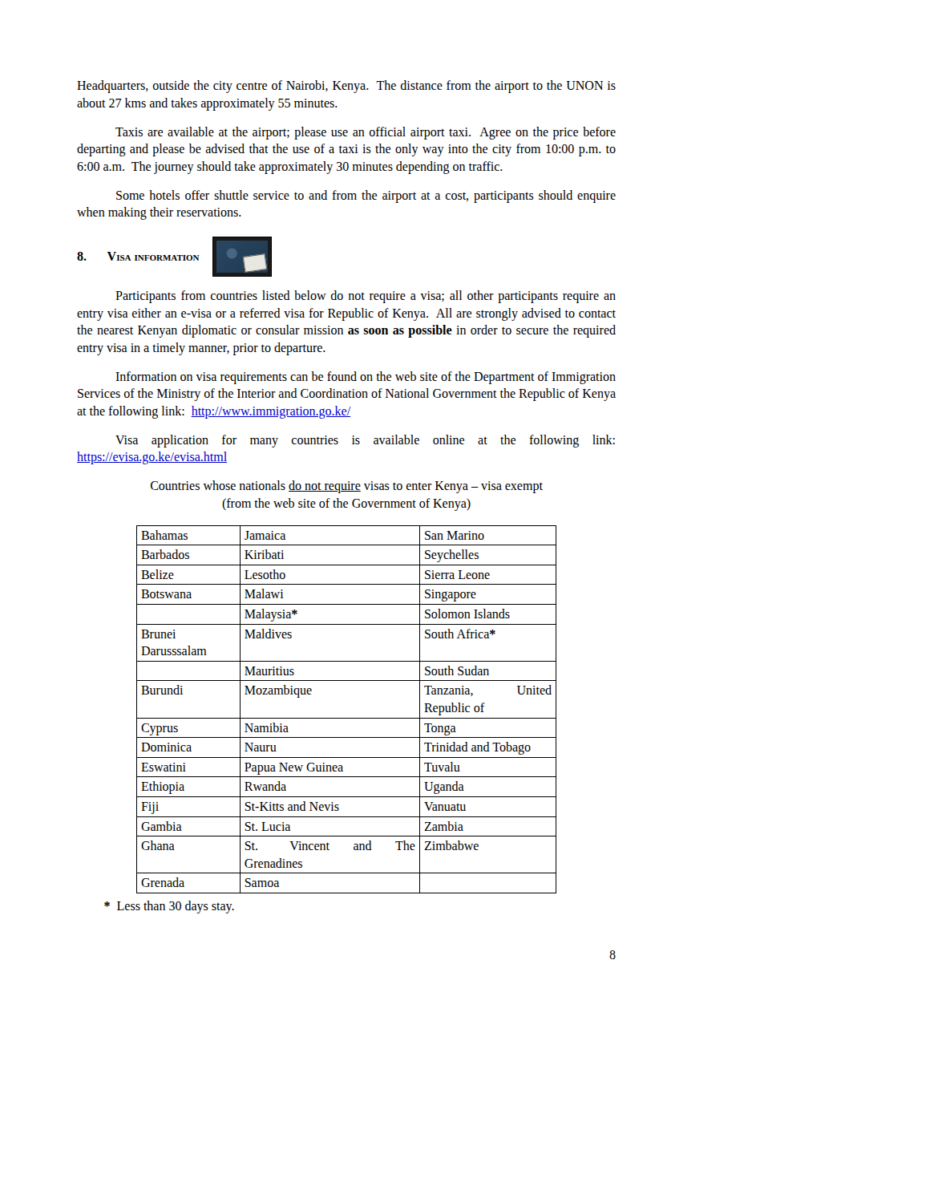Headquarters, outside the city centre of Nairobi, Kenya. The distance from the airport to the UNON is about 27 kms and takes approximately 55 minutes.
Taxis are available at the airport; please use an official airport taxi. Agree on the price before departing and please be advised that the use of a taxi is the only way into the city from 10:00 p.m. to 6:00 a.m. The journey should take approximately 30 minutes depending on traffic.
Some hotels offer shuttle service to and from the airport at a cost, participants should enquire when making their reservations.
8. Visa information
Participants from countries listed below do not require a visa; all other participants require an entry visa either an e-visa or a referred visa for Republic of Kenya. All are strongly advised to contact the nearest Kenyan diplomatic or consular mission as soon as possible in order to secure the required entry visa in a timely manner, prior to departure.
Information on visa requirements can be found on the web site of the Department of Immigration Services of the Ministry of the Interior and Coordination of National Government the Republic of Kenya at the following link: http://www.immigration.go.ke/
Visa application for many countries is available online at the following link: https://evisa.go.ke/evisa.html
Countries whose nationals do not require visas to enter Kenya – visa exempt
(from the web site of the Government of Kenya)
| Bahamas | Jamaica | San Marino |
| Barbados | Kiribati | Seychelles |
| Belize | Lesotho | Sierra Leone |
| Botswana | Malawi | Singapore |
| | Malaysia * | Solomon Islands |
| Brunei Darusssalam | Maldives | South Africa * |
| | Mauritius | South Sudan |
| Burundi | Mozambique | Tanzania, United Republic of |
| Cyprus | Namibia | Tonga |
| Dominica | Nauru | Trinidad and Tobago |
| Eswatini | Papua New Guinea | Tuvalu |
| Ethiopia | Rwanda | Uganda |
| Fiji | St-Kitts and Nevis | Vanuatu |
| Gambia | St. Lucia | Zambia |
| Ghana | St. Vincent and The Grenadines | Zimbabwe |
| Grenada | Samoa | |
* Less than 30 days stay.
8